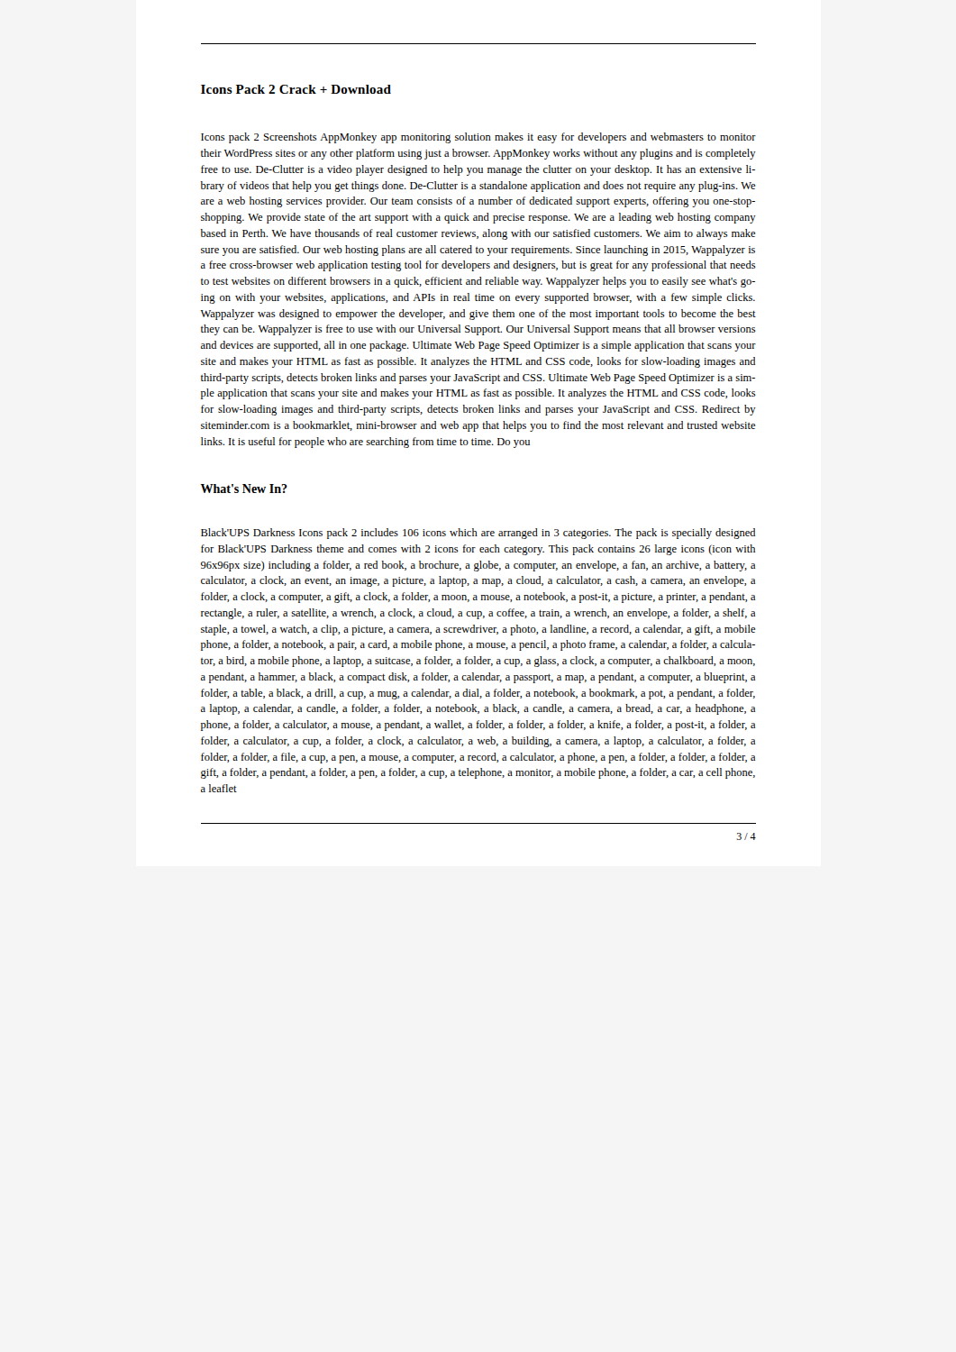Icons Pack 2 Crack + Download
Icons pack 2 Screenshots AppMonkey app monitoring solution makes it easy for developers and webmasters to monitor their WordPress sites or any other platform using just a browser. AppMonkey works without any plugins and is completely free to use. De-Clutter is a video player designed to help you manage the clutter on your desktop. It has an extensive library of videos that help you get things done. De-Clutter is a standalone application and does not require any plug-ins. We are a web hosting services provider. Our team consists of a number of dedicated support experts, offering you one-stop-shopping. We provide state of the art support with a quick and precise response. We are a leading web hosting company based in Perth. We have thousands of real customer reviews, along with our satisfied customers. We aim to always make sure you are satisfied. Our web hosting plans are all catered to your requirements. Since launching in 2015, Wappalyzer is a free cross-browser web application testing tool for developers and designers, but is great for any professional that needs to test websites on different browsers in a quick, efficient and reliable way. Wappalyzer helps you to easily see what's going on with your websites, applications, and APIs in real time on every supported browser, with a few simple clicks. Wappalyzer was designed to empower the developer, and give them one of the most important tools to become the best they can be. Wappalyzer is free to use with our Universal Support. Our Universal Support means that all browser versions and devices are supported, all in one package. Ultimate Web Page Speed Optimizer is a simple application that scans your site and makes your HTML as fast as possible. It analyzes the HTML and CSS code, looks for slow-loading images and third-party scripts, detects broken links and parses your JavaScript and CSS. Ultimate Web Page Speed Optimizer is a simple application that scans your site and makes your HTML as fast as possible. It analyzes the HTML and CSS code, looks for slow-loading images and third-party scripts, detects broken links and parses your JavaScript and CSS. Redirect by siteminder.com is a bookmarklet, mini-browser and web app that helps you to find the most relevant and trusted website links. It is useful for people who are searching from time to time. Do you
What's New In?
Black'UPS Darkness Icons pack 2 includes 106 icons which are arranged in 3 categories. The pack is specially designed for Black'UPS Darkness theme and comes with 2 icons for each category. This pack contains 26 large icons (icon with 96x96px size) including a folder, a red book, a brochure, a globe, a computer, an envelope, a fan, an archive, a battery, a calculator, a clock, an event, an image, a picture, a laptop, a map, a cloud, a calculator, a cash, a camera, an envelope, a folder, a clock, a computer, a gift, a clock, a folder, a moon, a mouse, a notebook, a post-it, a picture, a printer, a pendant, a rectangle, a ruler, a satellite, a wrench, a clock, a cloud, a cup, a coffee, a train, a wrench, an envelope, a folder, a shelf, a staple, a towel, a watch, a clip, a picture, a camera, a screwdriver, a photo, a landline, a record, a calendar, a gift, a mobile phone, a folder, a notebook, a pair, a card, a mobile phone, a mouse, a pencil, a photo frame, a calendar, a folder, a calculator, a bird, a mobile phone, a laptop, a suitcase, a folder, a folder, a cup, a glass, a clock, a computer, a chalkboard, a moon, a pendant, a hammer, a black, a compact disk, a folder, a calendar, a passport, a map, a pendant, a computer, a blueprint, a folder, a table, a black, a drill, a cup, a mug, a calendar, a dial, a folder, a notebook, a bookmark, a pot, a pendant, a folder, a laptop, a calendar, a candle, a folder, a folder, a notebook, a black, a candle, a camera, a bread, a car, a headphone, a phone, a folder, a calculator, a mouse, a pendant, a wallet, a folder, a folder, a folder, a knife, a folder, a post-it, a folder, a folder, a calculator, a cup, a folder, a clock, a calculator, a web, a building, a camera, a laptop, a calculator, a folder, a folder, a folder, a file, a cup, a pen, a mouse, a computer, a record, a calculator, a phone, a pen, a folder, a folder, a folder, a gift, a folder, a pendant, a folder, a pen, a folder, a cup, a telephone, a monitor, a mobile phone, a folder, a car, a cell phone, a leaflet
3 / 4